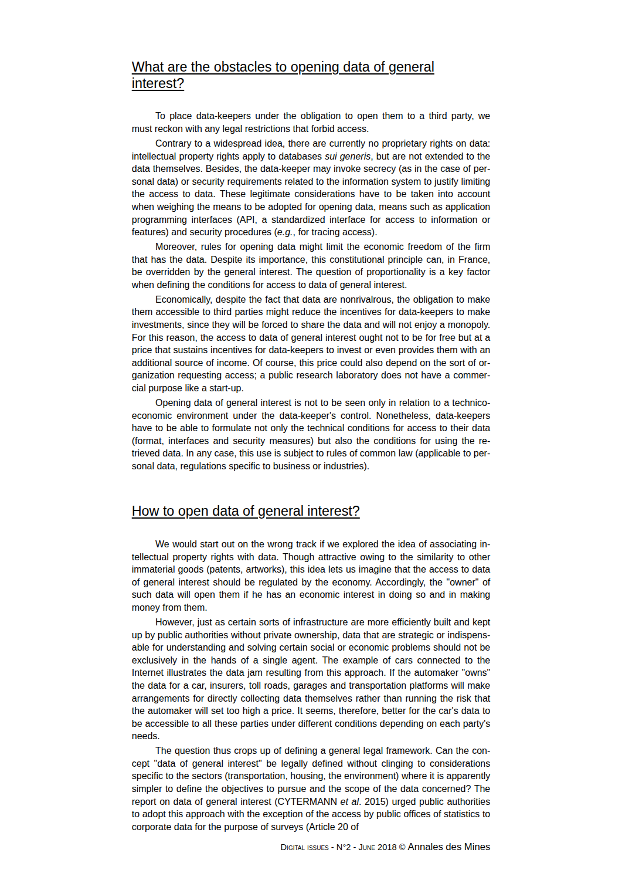What are the obstacles to opening data of general interest?
To place data-keepers under the obligation to open them to a third party, we must reckon with any legal restrictions that forbid access.
Contrary to a widespread idea, there are currently no proprietary rights on data: intellectual property rights apply to databases sui generis, but are not extended to the data themselves. Besides, the data-keeper may invoke secrecy (as in the case of personal data) or security requirements related to the information system to justify limiting the access to data. These legitimate considerations have to be taken into account when weighing the means to be adopted for opening data, means such as application programming interfaces (API, a standardized interface for access to information or features) and security procedures (e.g., for tracing access).
Moreover, rules for opening data might limit the economic freedom of the firm that has the data. Despite its importance, this constitutional principle can, in France, be overridden by the general interest. The question of proportionality is a key factor when defining the conditions for access to data of general interest.
Economically, despite the fact that data are nonrivalrous, the obligation to make them accessible to third parties might reduce the incentives for data-keepers to make investments, since they will be forced to share the data and will not enjoy a monopoly. For this reason, the access to data of general interest ought not to be for free but at a price that sustains incentives for data-keepers to invest or even provides them with an additional source of income. Of course, this price could also depend on the sort of organization requesting access; a public research laboratory does not have a commercial purpose like a start-up.
Opening data of general interest is not to be seen only in relation to a technico-economic environment under the data-keeper's control. Nonetheless, data-keepers have to be able to formulate not only the technical conditions for access to their data (format, interfaces and security measures) but also the conditions for using the retrieved data. In any case, this use is subject to rules of common law (applicable to personal data, regulations specific to business or industries).
How to open data of general interest?
We would start out on the wrong track if we explored the idea of associating intellectual property rights with data. Though attractive owing to the similarity to other immaterial goods (patents, artworks), this idea lets us imagine that the access to data of general interest should be regulated by the economy. Accordingly, the "owner" of such data will open them if he has an economic interest in doing so and in making money from them.
However, just as certain sorts of infrastructure are more efficiently built and kept up by public authorities without private ownership, data that are strategic or indispensable for understanding and solving certain social or economic problems should not be exclusively in the hands of a single agent. The example of cars connected to the Internet illustrates the data jam resulting from this approach. If the automaker "owns" the data for a car, insurers, toll roads, garages and transportation platforms will make arrangements for directly collecting data themselves rather than running the risk that the automaker will set too high a price. It seems, therefore, better for the car's data to be accessible to all these parties under different conditions depending on each party's needs.
The question thus crops up of defining a general legal framework. Can the concept "data of general interest" be legally defined without clinging to considerations specific to the sectors (transportation, housing, the environment) where it is apparently simpler to define the objectives to pursue and the scope of the data concerned? The report on data of general interest (CYTERMANN et al. 2015) urged public authorities to adopt this approach with the exception of the access by public offices of statistics to corporate data for the purpose of surveys (Article 20 of
Digital issues - N°2 - June 2018 © Annales des Mines